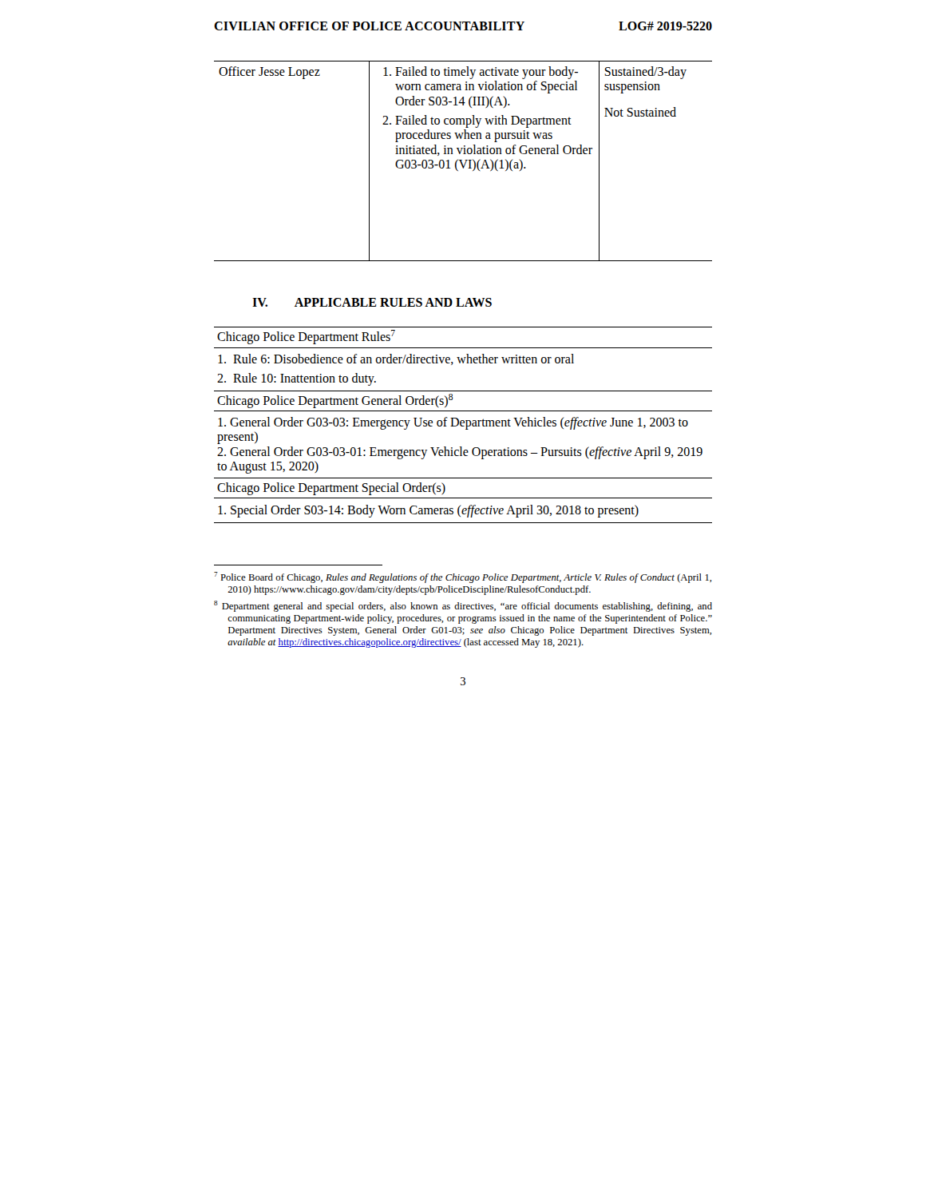CIVILIAN OFFICE OF POLICE ACCOUNTABILITY
LOG# 2019-5220
| Officer Jesse Lopez | Failed to timely activate your body-worn camera in violation of Special Order S03-14 (III)(A). Failed to comply with Department procedures when a pursuit was initiated, in violation of General Order G03-03-01 (VI)(A)(1)(a). | Sustained/3-day suspension Not Sustained |
IV. APPLICABLE RULES AND LAWS
| Chicago Police Department Rules 7 |
| 1. Rule 6: Disobedience of an order/directive, whether written or oral 2. Rule 10: Inattention to duty. |
| Chicago Police Department General Order(s) 8 |
| 1. General Order G03-03: Emergency Use of Department Vehicles ( effective June 1, 2003 to present) 2. General Order G03-03-01: Emergency Vehicle Operations – Pursuits ( effective April 9, 2019 to August 15, 2020) |
| Chicago Police Department Special Order(s) |
| 1. Special Order S03-14: Body Worn Cameras ( effective April 30, 2018 to present) |
7 Police Board of Chicago, Rules and Regulations of the Chicago Police Department, Article V. Rules of Conduct (April 1, 2010) https://www.chicago.gov/dam/city/depts/cpb/PoliceDiscipline/RulesofConduct.pdf.
8 Department general and special orders, also known as directives, “are official documents establishing, defining, and communicating Department-wide policy, procedures, or programs issued in the name of the Superintendent of Police.” Department Directives System, General Order G01-03; see also Chicago Police Department Directives System, available at http://directives.chicagopolice.org/directives/ (last accessed May 18, 2021).
3